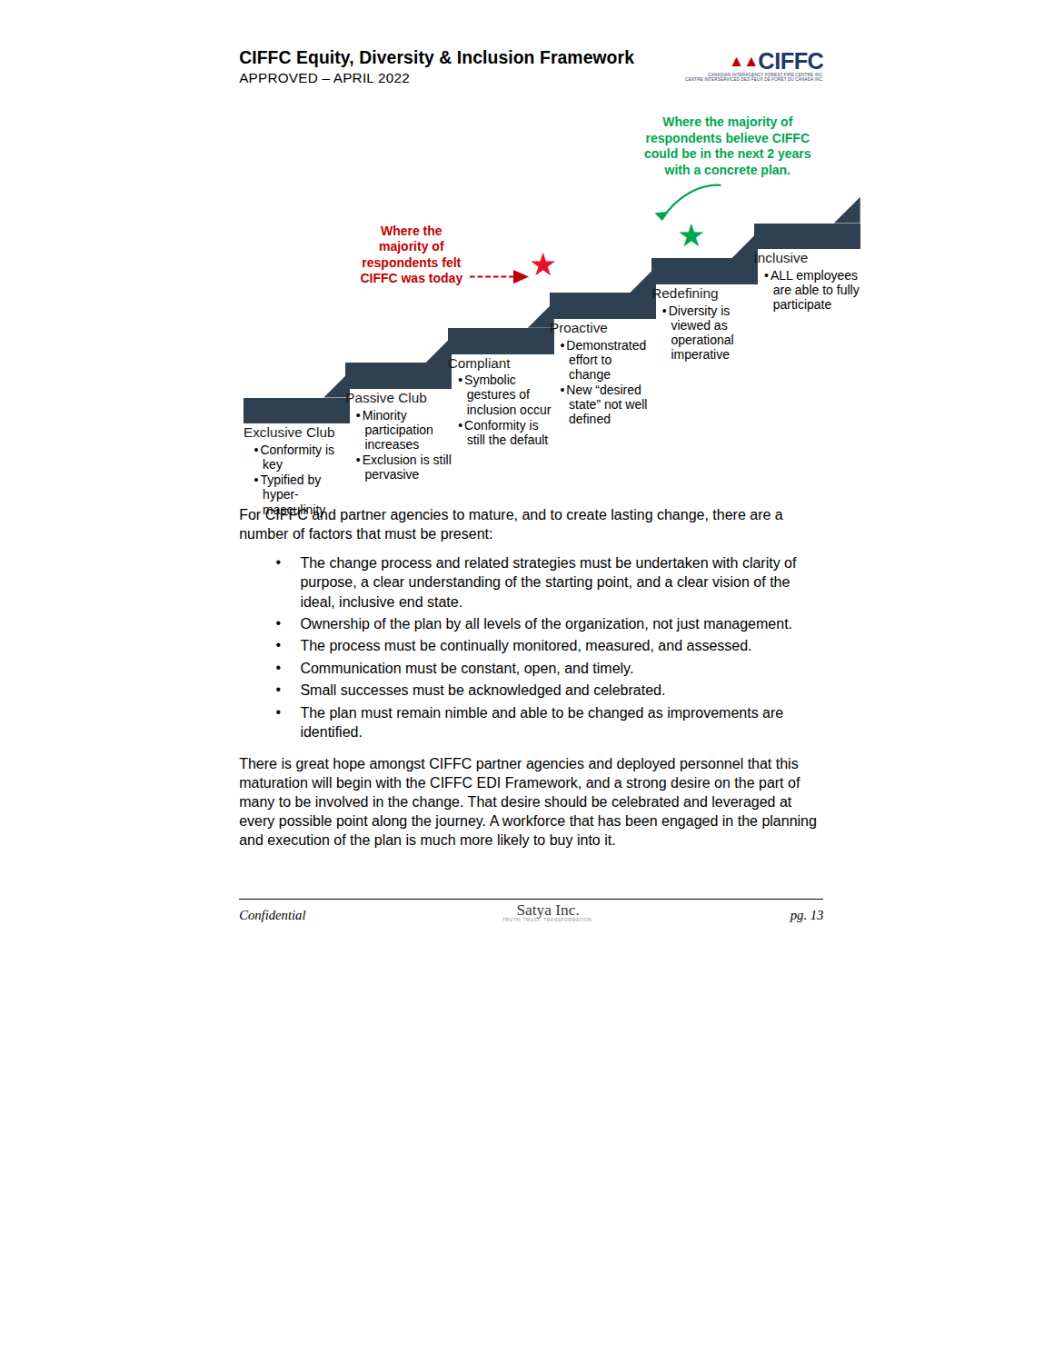CIFFC Equity, Diversity & Inclusion Framework
APPROVED – APRIL 2022
▲▲CIFFC CANADIAN INTERAGENCY FOREST FIRE CENTRE INC.
CENTRE INTERSERVICES DES FEUX DE FORÊT DU CANADA INC.
Where the majority of respondents believe CIFFC could be in the next 2 years with a concrete plan.
Where the majority of respondents felt CIFFC was today
★
★
Exclusive Club
Conformity is key
Typified by hyper-masculinity
Passive Club
Minority participation increases
Exclusion is still pervasive
Compliant
Symbolic gestures of inclusion occur
Conformity is still the default
Proactive
Demonstrated effort to change
New “desired state” not well defined
Redefining
Diversity is viewed as operational imperative
Inclusive
ALL employees are able to fully participate
For CIFFC and partner agencies to mature, and to create lasting change, there are a number of factors that must be present:
The change process and related strategies must be undertaken with clarity of purpose, a clear understanding of the starting point, and a clear vision of the ideal, inclusive end state.
Ownership of the plan by all levels of the organization, not just management.
The process must be continually monitored, measured, and assessed.
Communication must be constant, open, and timely.
Small successes must be acknowledged and celebrated.
The plan must remain nimble and able to be changed as improvements are identified.
There is great hope amongst CIFFC partner agencies and deployed personnel that this maturation will begin with the CIFFC EDI Framework, and a strong desire on the part of many to be involved in the change. That desire should be celebrated and leveraged at every possible point along the journey. A workforce that has been engaged in the planning and execution of the plan is much more likely to buy into it.
Confidential Satya Inc. TRUTH. TRUST. TRANSFORMATION. pg. 13